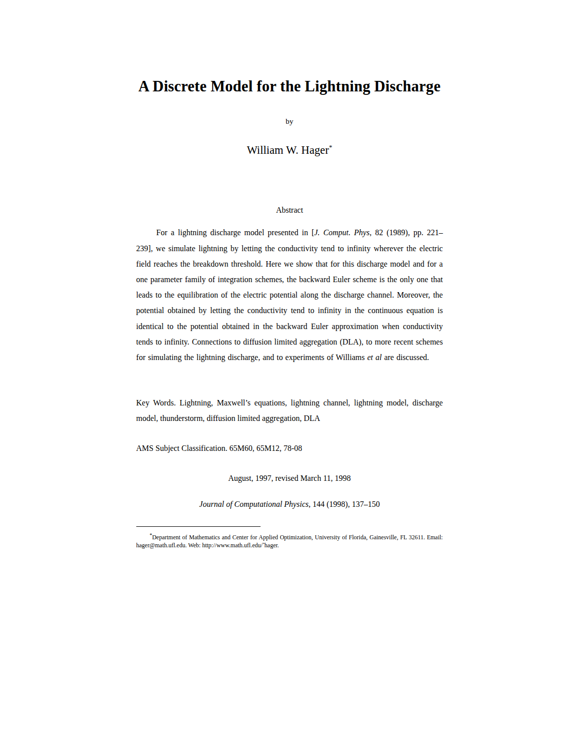A Discrete Model for the Lightning Discharge
by
William W. Hager*
Abstract
For a lightning discharge model presented in [J. Comput. Phys, 82 (1989), pp. 221–239], we simulate lightning by letting the conductivity tend to infinity wherever the electric field reaches the breakdown threshold. Here we show that for this discharge model and for a one parameter family of integration schemes, the backward Euler scheme is the only one that leads to the equilibration of the electric potential along the discharge channel. Moreover, the potential obtained by letting the conductivity tend to infinity in the continuous equation is identical to the potential obtained in the backward Euler approximation when conductivity tends to infinity. Connections to diffusion limited aggregation (DLA), to more recent schemes for simulating the lightning discharge, and to experiments of Williams et al are discussed.
Key Words. Lightning, Maxwell’s equations, lightning channel, lightning model, discharge model, thunderstorm, diffusion limited aggregation, DLA
AMS Subject Classification. 65M60, 65M12, 78-08
August, 1997, revised March 11, 1998
Journal of Computational Physics, 144 (1998), 137–150
*Department of Mathematics and Center for Applied Optimization, University of Florida, Gainesville, FL 32611. Email: hager@math.ufl.edu. Web: http://www.math.ufl.edu/˜hager.